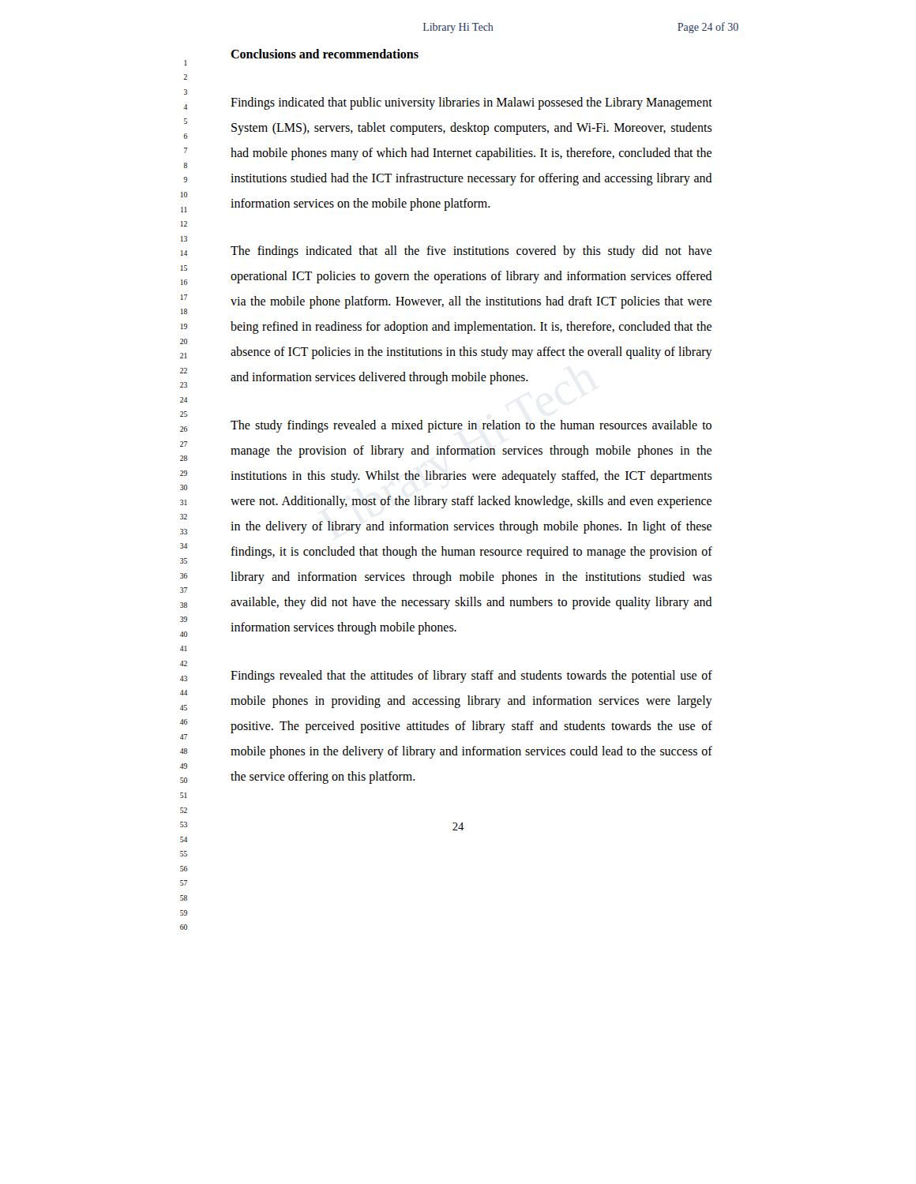Library Hi Tech
Page 24 of 30
12345678910 11121314151617181920 21222324252627282930 31323334353637383940 41424344454647484950 51525354555657585960
Library Hi Tech
Conclusions and recommendations
Findings indicated that public university libraries in Malawi possesed the Library Management System (LMS), servers, tablet computers, desktop computers, and Wi-Fi. Moreover, students had mobile phones many of which had Internet capabilities. It is, therefore, concluded that the institutions studied had the ICT infrastructure necessary for offering and accessing library and information services on the mobile phone platform.
The findings indicated that all the five institutions covered by this study did not have operational ICT policies to govern the operations of library and information services offered via the mobile phone platform. However, all the institutions had draft ICT policies that were being refined in readiness for adoption and implementation. It is, therefore, concluded that the absence of ICT policies in the institutions in this study may affect the overall quality of library and information services delivered through mobile phones.
The study findings revealed a mixed picture in relation to the human resources available to manage the provision of library and information services through mobile phones in the institutions in this study. Whilst the libraries were adequately staffed, the ICT departments were not. Additionally, most of the library staff lacked knowledge, skills and even experience in the delivery of library and information services through mobile phones. In light of these findings, it is concluded that though the human resource required to manage the provision of library and information services through mobile phones in the institutions studied was available, they did not have the necessary skills and numbers to provide quality library and information services through mobile phones.
Findings revealed that the attitudes of library staff and students towards the potential use of mobile phones in providing and accessing library and information services were largely positive. The perceived positive attitudes of library staff and students towards the use of mobile phones in the delivery of library and information services could lead to the success of the service offering on this platform.
24